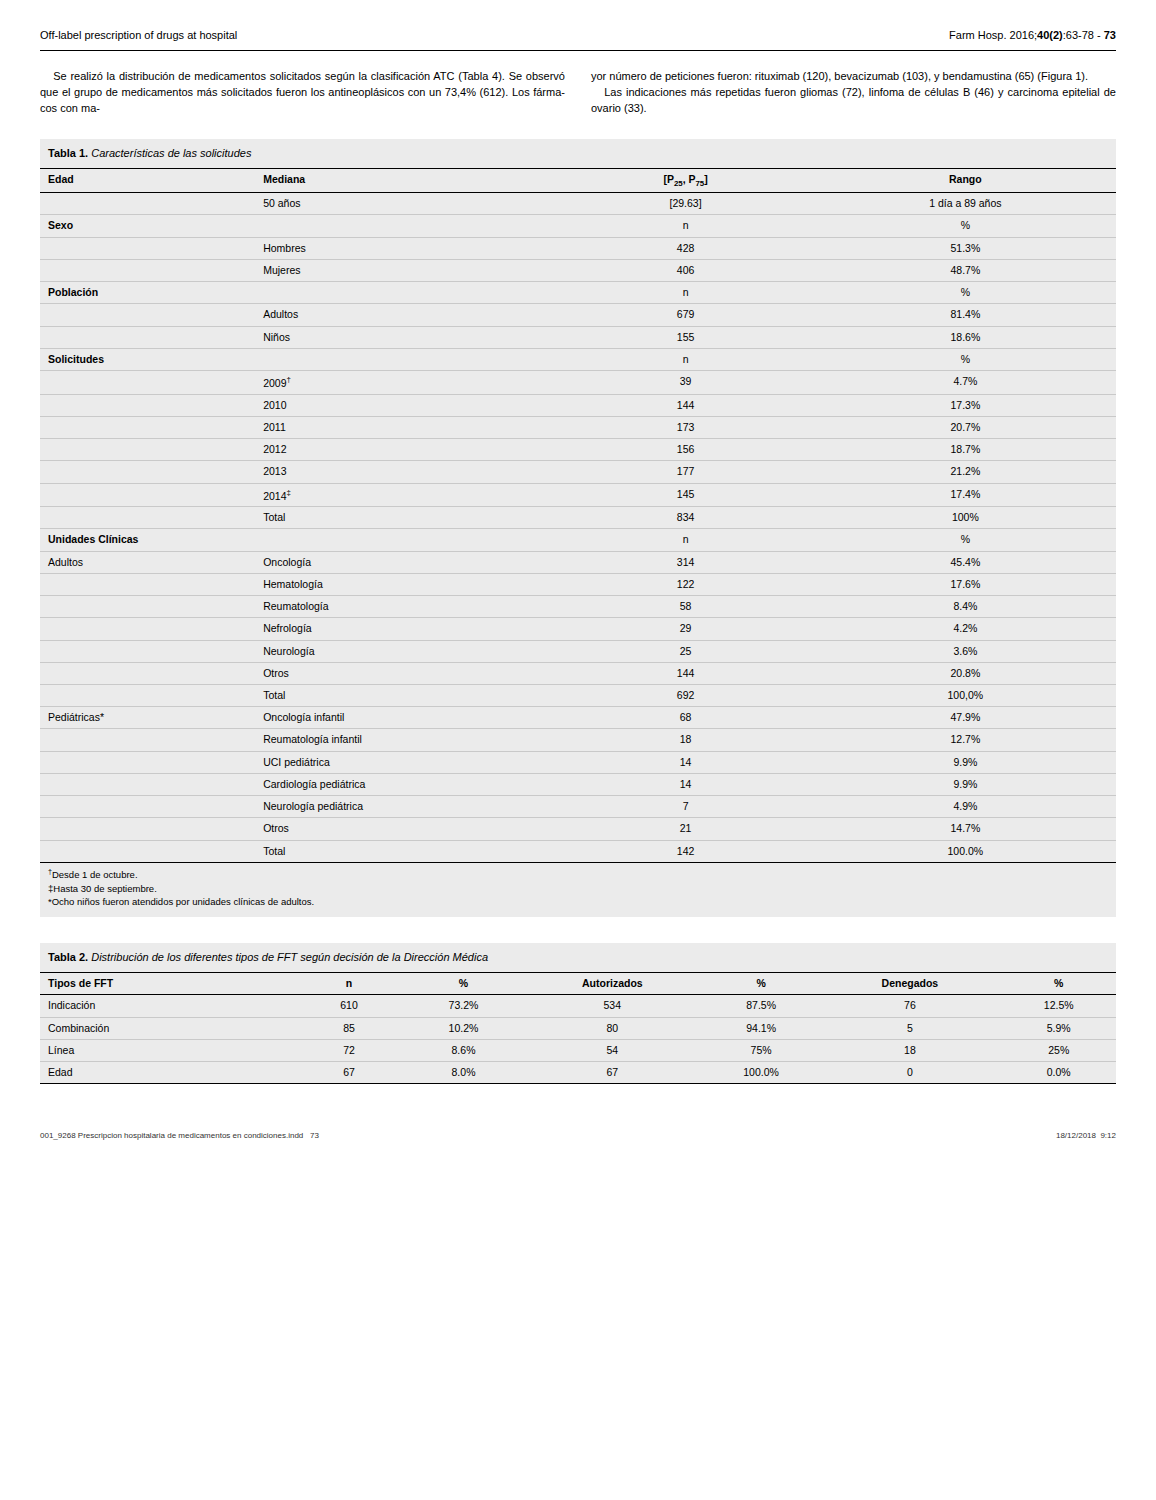Off-label prescription of drugs at hospital
Farm Hosp. 2016;40(2):63-78 - 73
Se realizó la distribución de medicamentos solicitados según la clasificación ATC (Tabla 4). Se observó que el grupo de medicamentos más solicitados fueron los antineoplásicos con un 73,4% (612). Los fármacos con ma-
yor número de peticiones fueron: rituximab (120), bevacizumab (103), y bendamustina (65) (Figura 1).
Las indicaciones más repetidas fueron gliomas (72), linfoma de células B (46) y carcinoma epitelial de ovario (33).
Tabla 1. Características de las solicitudes
| Edad | Mediana | [P 25 , P 75 ] | Rango |
| --- | --- | --- | --- |
| | 50 años | [29.63] | 1 día a 89 años |
| Sexo | | n | % |
| | Hombres | 428 | 51.3% |
| | Mujeres | 406 | 48.7% |
| Población | | n | % |
| | Adultos | 679 | 81.4% |
| | Niños | 155 | 18.6% |
| Solicitudes | | n | % |
| | 2009 † | 39 | 4.7% |
| | 2010 | 144 | 17.3% |
| | 2011 | 173 | 20.7% |
| | 2012 | 156 | 18.7% |
| | 2013 | 177 | 21.2% |
| | 2014 ‡ | 145 | 17.4% |
| | Total | 834 | 100% |
| Unidades Clínicas | | n | % |
| Adultos | Oncología | 314 | 45.4% |
| | Hematología | 122 | 17.6% |
| | Reumatología | 58 | 8.4% |
| | Nefrología | 29 | 4.2% |
| | Neurología | 25 | 3.6% |
| | Otros | 144 | 20.8% |
| | Total | 692 | 100,0% |
| Pediátricas* | Oncología infantil | 68 | 47.9% |
| | Reumatología infantil | 18 | 12.7% |
| | UCI pediátrica | 14 | 9.9% |
| | Cardiología pediátrica | 14 | 9.9% |
| | Neurología pediátrica | 7 | 4.9% |
| | Otros | 21 | 14.7% |
| | Total | 142 | 100.0% |
†Desde 1 de octubre.
‡Hasta 30 de septiembre.
*Ocho niños fueron atendidos por unidades clínicas de adultos.
Tabla 2. Distribución de los diferentes tipos de FFT según decisión de la Dirección Médica
| Tipos de FFT | n | % | Autorizados | % | Denegados | % |
| --- | --- | --- | --- | --- | --- | --- |
| Indicación | 610 | 73.2% | 534 | 87.5% | 76 | 12.5% |
| Combinación | 85 | 10.2% | 80 | 94.1% | 5 | 5.9% |
| Línea | 72 | 8.6% | 54 | 75% | 18 | 25% |
| Edad | 67 | 8.0% | 67 | 100.0% | 0 | 0.0% |
001_9268 Prescripcion hospitalaria de medicamentos en condiciones.indd 73
18/12/2018 9:12